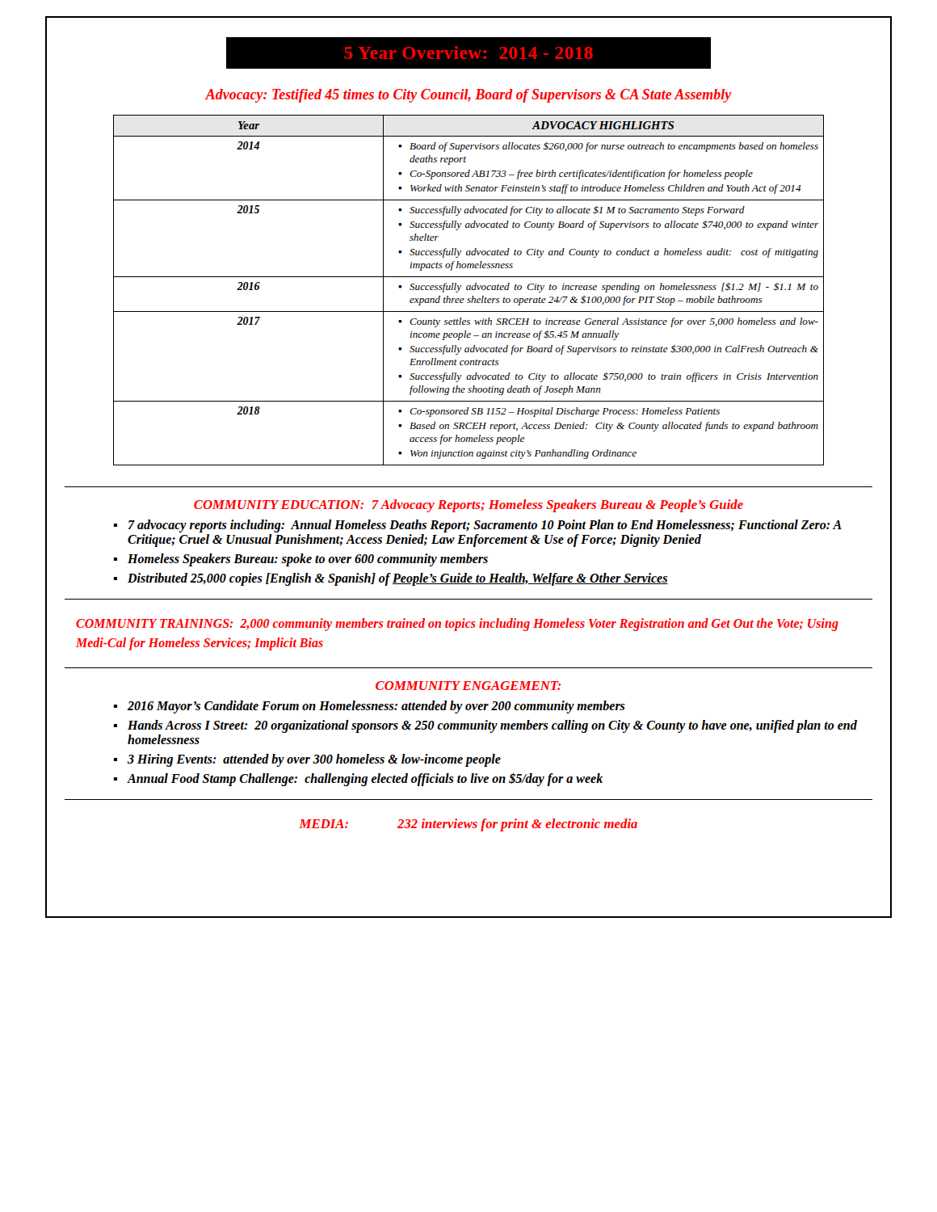5 Year Overview: 2014 - 2018
Advocacy: Testified 45 times to City Council, Board of Supervisors & CA State Assembly
| Year | ADVOCACY HIGHLIGHTS |
| --- | --- |
| 2014 | Board of Supervisors allocates $260,000 for nurse outreach to encampments based on homeless deaths report Co-Sponsored AB1733 – free birth certificates/identification for homeless people Worked with Senator Feinstein’s staff to introduce Homeless Children and Youth Act of 2014 |
| 2015 | Successfully advocated for City to allocate $1 M to Sacramento Steps Forward Successfully advocated to County Board of Supervisors to allocate $740,000 to expand winter shelter Successfully advocated to City and County to conduct a homeless audit: cost of mitigating impacts of homelessness |
| 2016 | Successfully advocated to City to increase spending on homelessness [$1.2 M] - $1.1 M to expand three shelters to operate 24/7 & $100,000 for PIT Stop – mobile bathrooms |
| 2017 | County settles with SRCEH to increase General Assistance for over 5,000 homeless and low-income people – an increase of $5.45 M annually Successfully advocated for Board of Supervisors to reinstate $300,000 in CalFresh Outreach & Enrollment contracts Successfully advocated to City to allocate $750,000 to train officers in Crisis Intervention following the shooting death of Joseph Mann |
| 2018 | Co-sponsored SB 1152 – Hospital Discharge Process: Homeless Patients Based on SRCEH report, Access Denied: City & County allocated funds to expand bathroom access for homeless people Won injunction against city’s Panhandling Ordinance |
COMMUNITY EDUCATION: 7 Advocacy Reports; Homeless Speakers Bureau & People’s Guide
7 advocacy reports including: Annual Homeless Deaths Report; Sacramento 10 Point Plan to End Homelessness; Functional Zero: A Critique; Cruel & Unusual Punishment; Access Denied; Law Enforcement & Use of Force; Dignity Denied
Homeless Speakers Bureau: spoke to over 600 community members
Distributed 25,000 copies [English & Spanish] of People’s Guide to Health, Welfare & Other Services
COMMUNITY TRAININGS: 2,000 community members trained on topics including Homeless Voter Registration and Get Out the Vote; Using Medi-Cal for Homeless Services; Implicit Bias
COMMUNITY ENGAGEMENT:
2016 Mayor’s Candidate Forum on Homelessness: attended by over 200 community members
Hands Across I Street: 20 organizational sponsors & 250 community members calling on City & County to have one, unified plan to end homelessness
3 Hiring Events: attended by over 300 homeless & low-income people
Annual Food Stamp Challenge: challenging elected officials to live on $5/day for a week
MEDIA: 232 interviews for print & electronic media